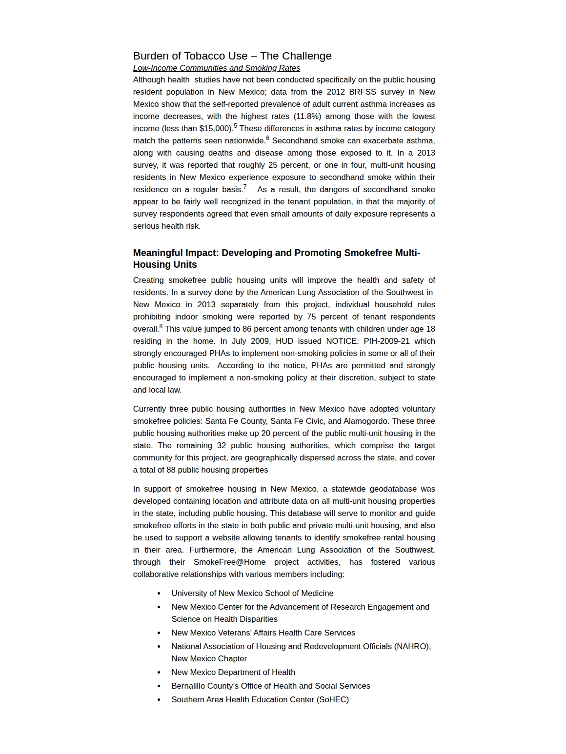Burden of Tobacco Use – The Challenge
Low-Income Communities and Smoking Rates
Although health studies have not been conducted specifically on the public housing resident population in New Mexico; data from the 2012 BRFSS survey in New Mexico show that the self-reported prevalence of adult current asthma increases as income decreases, with the highest rates (11.8%) among those with the lowest income (less than $15,000).5 These differences in asthma rates by income category match the patterns seen nationwide.6 Secondhand smoke can exacerbate asthma, along with causing deaths and disease among those exposed to it. In a 2013 survey, it was reported that roughly 25 percent, or one in four, multi-unit housing residents in New Mexico experience exposure to secondhand smoke within their residence on a regular basis.7 As a result, the dangers of secondhand smoke appear to be fairly well recognized in the tenant population, in that the majority of survey respondents agreed that even small amounts of daily exposure represents a serious health risk.
Meaningful Impact: Developing and Promoting Smokefree Multi-Housing Units
Creating smokefree public housing units will improve the health and safety of residents. In a survey done by the American Lung Association of the Southwest in New Mexico in 2013 separately from this project, individual household rules prohibiting indoor smoking were reported by 75 percent of tenant respondents overall.8 This value jumped to 86 percent among tenants with children under age 18 residing in the home. In July 2009, HUD issued NOTICE: PIH-2009-21 which strongly encouraged PHAs to implement non-smoking policies in some or all of their public housing units. According to the notice, PHAs are permitted and strongly encouraged to implement a non-smoking policy at their discretion, subject to state and local law.
Currently three public housing authorities in New Mexico have adopted voluntary smokefree policies: Santa Fe County, Santa Fe Civic, and Alamogordo. These three public housing authorities make up 20 percent of the public multi-unit housing in the state. The remaining 32 public housing authorities, which comprise the target community for this project, are geographically dispersed across the state, and cover a total of 88 public housing properties
In support of smokefree housing in New Mexico, a statewide geodatabase was developed containing location and attribute data on all multi-unit housing properties in the state, including public housing. This database will serve to monitor and guide smokefree efforts in the state in both public and private multi-unit housing, and also be used to support a website allowing tenants to identify smokefree rental housing in their area. Furthermore, the American Lung Association of the Southwest, through their SmokeFree@Home project activities, has fostered various collaborative relationships with various members including:
University of New Mexico School of Medicine
New Mexico Center for the Advancement of Research Engagement and Science on Health Disparities
New Mexico Veterans’ Affairs Health Care Services
National Association of Housing and Redevelopment Officials (NAHRO), New Mexico Chapter
New Mexico Department of Health
Bernalillo County’s Office of Health and Social Services
Southern Area Health Education Center (SoHEC)